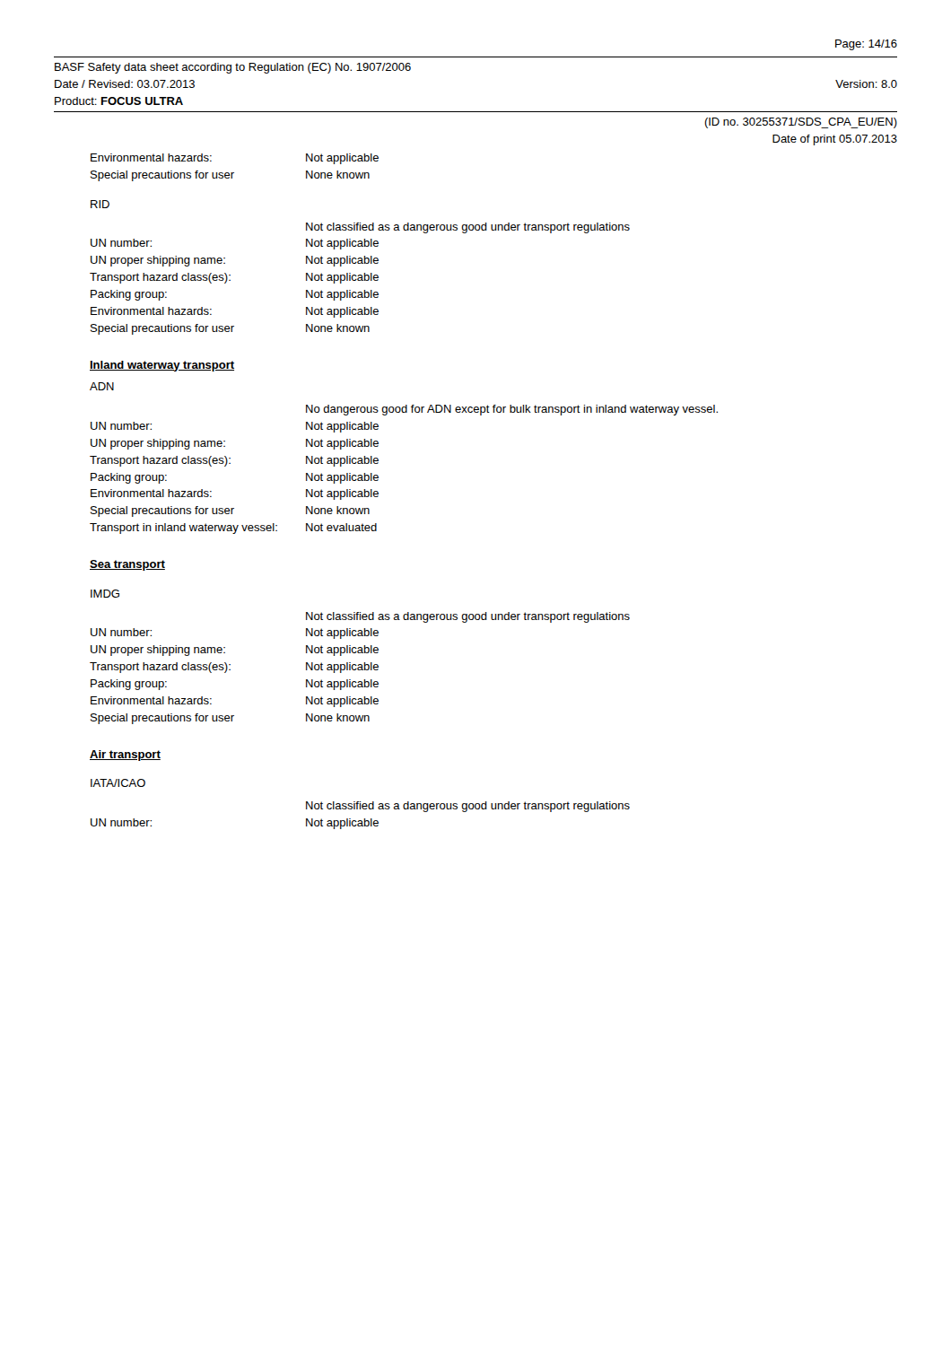Page: 14/16
BASF Safety data sheet according to Regulation (EC) No. 1907/2006
Date / Revised: 03.07.2013 Version: 8.0
Product: FOCUS ULTRA
(ID no. 30255371/SDS_CPA_EU/EN)
Date of print 05.07.2013
| Environmental hazards: | Not applicable |
| Special precautions for user | None known |
RID
| | Not classified as a dangerous good under transport regulations |
| UN number: | Not applicable |
| UN proper shipping name: | Not applicable |
| Transport hazard class(es): | Not applicable |
| Packing group: | Not applicable |
| Environmental hazards: | Not applicable |
| Special precautions for user | None known |
Inland waterway transport
ADN
| | No dangerous good for ADN except for bulk transport in inland waterway vessel. |
| UN number: | Not applicable |
| UN proper shipping name: | Not applicable |
| Transport hazard class(es): | Not applicable |
| Packing group: | Not applicable |
| Environmental hazards: | Not applicable |
| Special precautions for user | None known |
| Transport in inland waterway vessel: | Not evaluated |
Sea transport
IMDG
| | Not classified as a dangerous good under transport regulations |
| UN number: | Not applicable |
| UN proper shipping name: | Not applicable |
| Transport hazard class(es): | Not applicable |
| Packing group: | Not applicable |
| Environmental hazards: | Not applicable |
| Special precautions for user | None known |
Air transport
IATA/ICAO
| | Not classified as a dangerous good under transport regulations |
| UN number: | Not applicable |